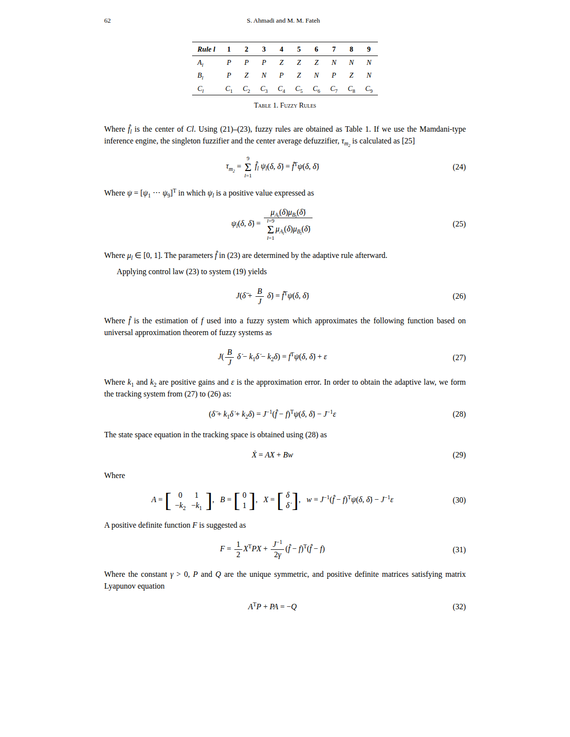62 S. Ahmadi and M. M. Fateh
| Rule l | 1 | 2 | 3 | 4 | 5 | 6 | 7 | 8 | 9 |
| --- | --- | --- | --- | --- | --- | --- | --- | --- | --- |
| A l | P | P | P | Z | Z | Z | N | N | N |
| B l | P | Z | N | P | Z | N | P | Z | N |
| C l | C 1 | C 2 | C 3 | C 4 | C 5 | C 6 | C 7 | C 8 | C 9 |
Table 1. Fuzzy Rules
Where f̂l is the center of Cl. Using (21)–(23), fuzzy rules are obtained as Table 1. If we use the Mamdani-type inference engine, the singleton fuzzifier and the center average defuzzifier, τm2 is calculated as [25]
τm2 = 9 Σl=1 f̂l ψl(δ, δ̇) = f̂Tψ(δ, δ̇)
(24)
Where ψ = [ψ1 ··· ψ9]T in which ψl is a positive value expressed as
ψl(δ, δ̇) = μAl(δ)μBl(δ̇) l=9 Σl=1 μAl(δ)μBl(δ̇)
(25)
Where μl ∈ [0, 1]. The parameters f̂ in (23) are determined by the adaptive rule afterward.
Applying control law (23) to system (19) yields
J(δ̈ + BJ δ̇) = f̂Tψ(δ, δ̇)
(26)
Where f̂ is the estimation of f used into a fuzzy system which approximates the following function based on universal approximation theorem of fuzzy systems as
J(BJ δ̇ − k1δ̇ − k2δ) = fTψ(δ, δ̇) + ε
(27)
Where k1 and k2 are positive gains and ε is the approximation error. In order to obtain the adaptive law, we form the tracking system from (27) to (26) as:
(δ̈ + k1δ̇ + k2δ) = J−1(f̂ − f)Tψ(δ, δ̇) − J−1ε
(28)
The state space equation in the tracking space is obtained using (28) as
Ẋ = AX + Bw
(29)
Where
A = [
| 0 | 1 |
| − k 2 | − k 1 |
] , B = [
| 0 |
| 1 |
] , X = [
| δ |
| δ̇ |
] , w = J−1(f̂ − f)Tψ(δ, δ̇) − J−1ε
(30)
A positive definite function F is suggested as
F = 12 XTPX + J−12γ(f̂ − f)T(f̂ − f)
(31)
Where the constant γ > 0, P and Q are the unique symmetric, and positive definite matrices satisfying matrix Lyapunov equation
ATP + PA = −Q
(32)